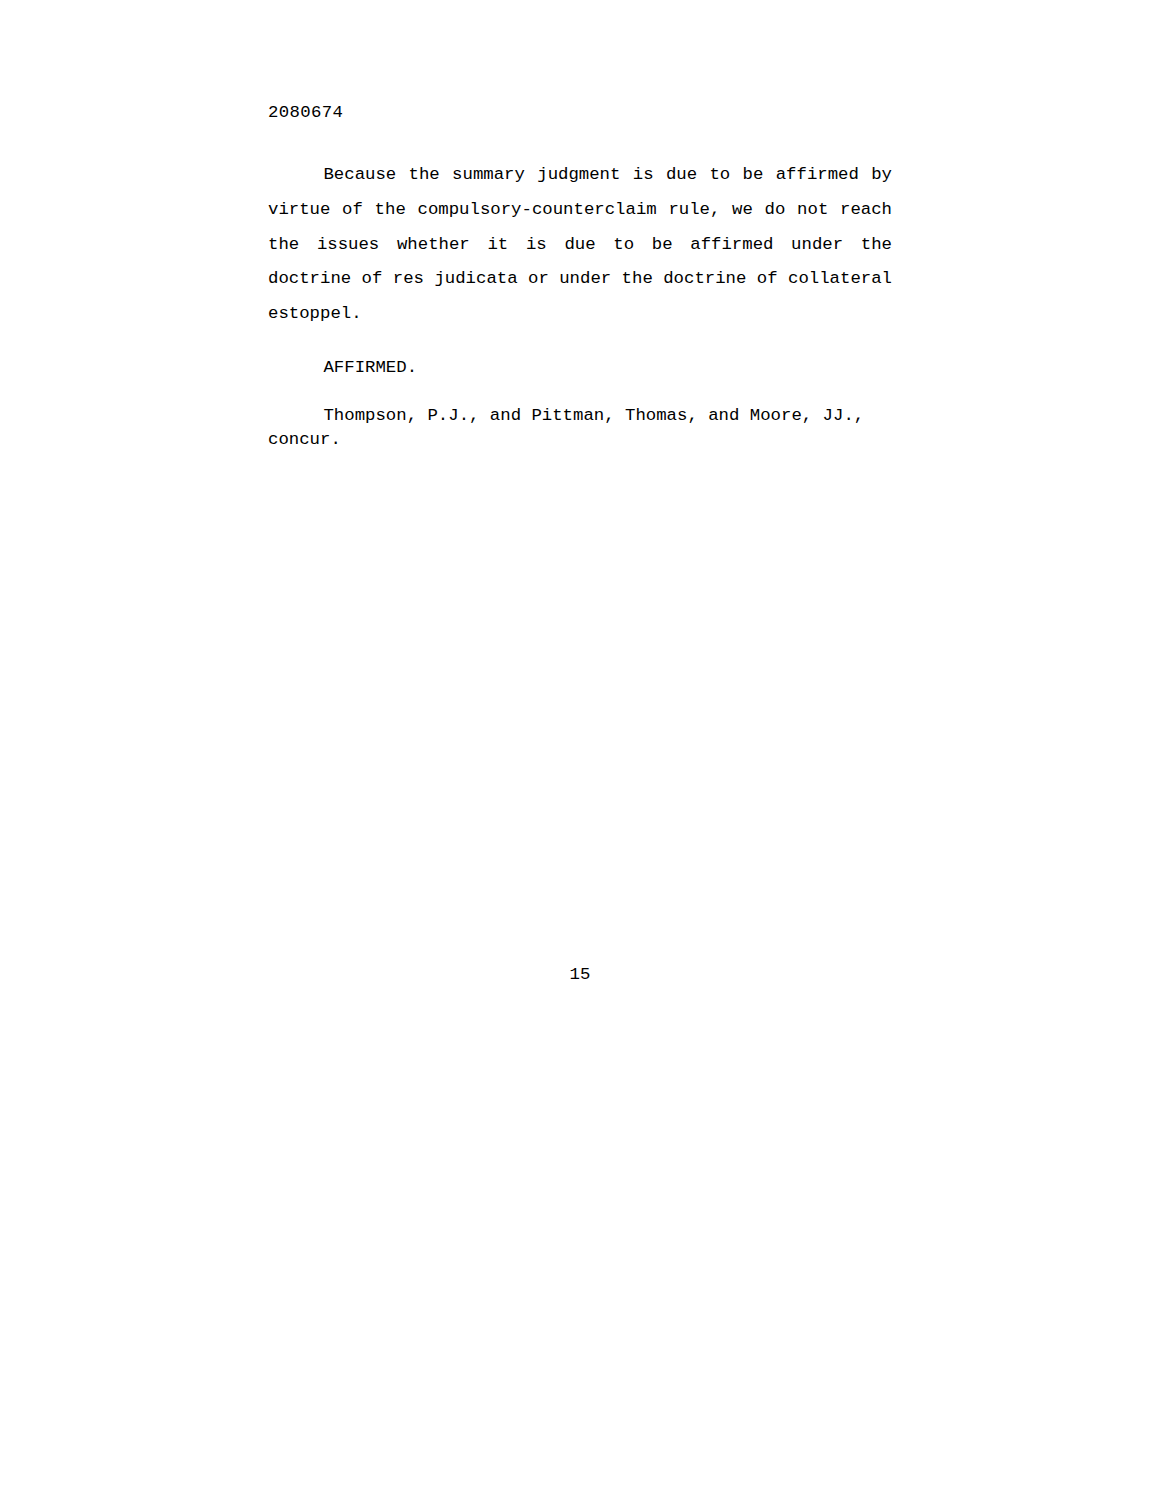2080674
Because the summary judgment is due to be affirmed by virtue of the compulsory-counterclaim rule, we do not reach the issues whether it is due to be affirmed under the doctrine of res judicata or under the doctrine of collateral estoppel.
AFFIRMED.
Thompson, P.J., and Pittman, Thomas, and Moore, JJ., concur.
15